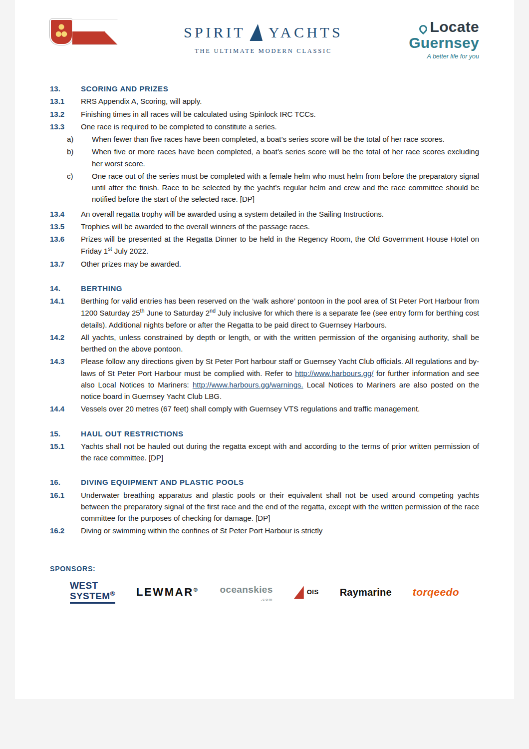SPIRIT YACHTS
THE ULTIMATE MODERN CLASSIC
Locate
Guernsey
A better life for you
13.
Scoring and Prizes
13.1
RRS Appendix A, Scoring, will apply.
13.2
Finishing times in all races will be calculated using Spinlock IRC TCCs.
13.3
One race is required to be completed to constitute a series.
a)
When fewer than five races have been completed, a boat’s series score will be the total of her race scores.
b)
When five or more races have been completed, a boat’s series score will be the total of her race scores excluding her worst score.
c)
One race out of the series must be completed with a female helm who must helm from before the preparatory signal until after the finish. Race to be selected by the yacht’s regular helm and crew and the race committee should be notified before the start of the selected race. [DP]
13.4
An overall regatta trophy will be awarded using a system detailed in the Sailing Instructions.
13.5
Trophies will be awarded to the overall winners of the passage races.
13.6
Prizes will be presented at the Regatta Dinner to be held in the Regency Room, the Old Government House Hotel on Friday 1st July 2022.
13.7
Other prizes may be awarded.
14.
Berthing
14.1
Berthing for valid entries has been reserved on the ‘walk ashore’ pontoon in the pool area of St Peter Port Harbour from 1200 Saturday 25th June to Saturday 2nd July inclusive for which there is a separate fee (see entry form for berthing cost details). Additional nights before or after the Regatta to be paid direct to Guernsey Harbours.
14.2
All yachts, unless constrained by depth or length, or with the written permission of the organising authority, shall be berthed on the above pontoon.
14.3
Please follow any directions given by St Peter Port harbour staff or Guernsey Yacht Club officials. All regulations and by-laws of St Peter Port Harbour must be complied with. Refer to http://www.harbours.gg/ for further information and see also Local Notices to Mariners: http://www.harbours.gg/warnings. Local Notices to Mariners are also posted on the notice board in Guernsey Yacht Club LBG.
14.4
Vessels over 20 metres (67 feet) shall comply with Guernsey VTS regulations and traffic management.
15.
Haul Out Restrictions
15.1
Yachts shall not be hauled out during the regatta except with and according to the terms of prior written permission of the race committee. [DP]
16.
Diving Equipment and Plastic Pools
16.1
Underwater breathing apparatus and plastic pools or their equivalent shall not be used around competing yachts between the preparatory signal of the first race and the end of the regatta, except with the written permission of the race committee for the purposes of checking for damage. [DP]
16.2
Diving or swimming within the confines of St Peter Port Harbour is strictly
SPONSORS:
WEST
SYSTEM®
LEWMAR®
oceanskies.com
OIS
Raymarine
torqeedo